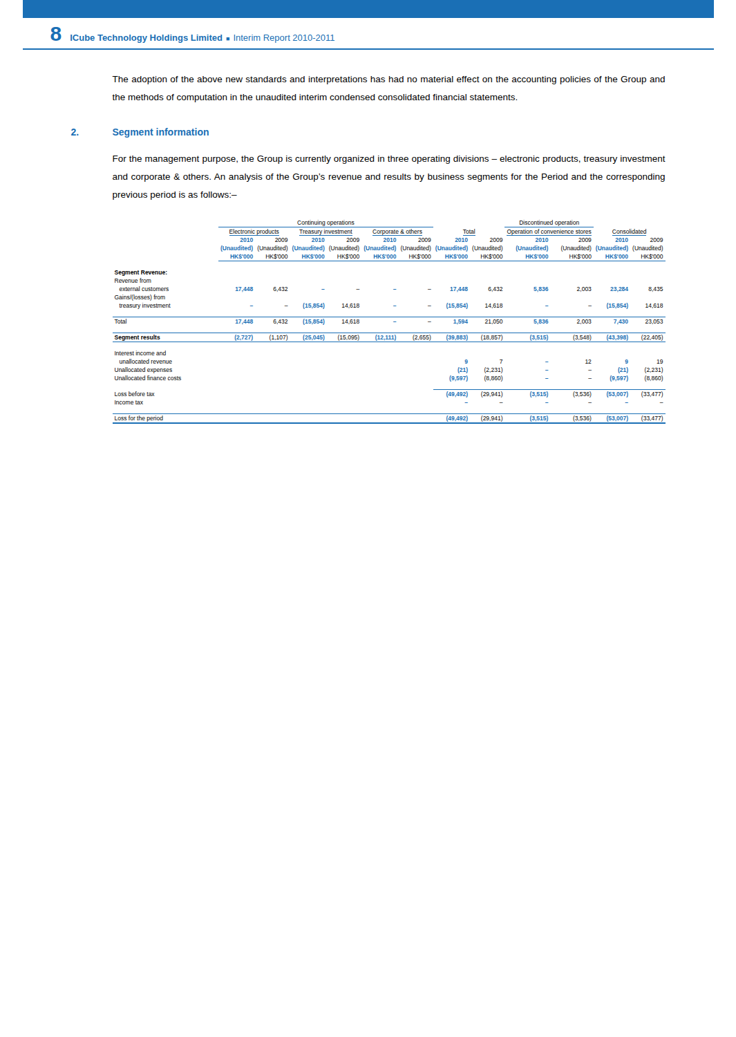8 ICube Technology Holdings Limited ■ Interim Report 2010-2011
The adoption of the above new standards and interpretations has had no material effect on the accounting policies of the Group and the methods of computation in the unaudited interim condensed consolidated financial statements.
2.
Segment information
For the management purpose, the Group is currently organized in three operating divisions – electronic products, treasury investment and corporate & others. An analysis of the Group’s revenue and results by business segments for the Period and the corresponding previous period is as follows:–
| | Continuing operations | | Discontinued operation | |
| | Electronic products | Treasury investment | Corporate & others | Total | Operation of convenience stores | Consolidated |
| | 2010 | 2009 | 2010 | 2009 | 2010 | 2009 | 2010 | 2009 | 2010 | 2009 | 2010 | 2009 |
| | (Unaudited) | (Unaudited) | (Unaudited) | (Unaudited) | (Unaudited) | (Unaudited) | (Unaudited) | (Unaudited) | (Unaudited) | (Unaudited) | (Unaudited) | (Unaudited) |
| | HK$'000 | HK$'000 | HK$'000 | HK$'000 | HK$'000 | HK$'000 | HK$'000 | HK$'000 | HK$'000 | HK$'000 | HK$'000 | HK$'000 |
| Segment Revenue: | |
| Revenue from | |
| external customers | 17,448 | 6,432 | – | – | – | – | 17,448 | 6,432 | 5,836 | 2,003 | 23,284 | 8,435 |
| Gains/(losses) from | |
| treasury investment | – | – | (15,854) | 14,618 | – | – | (15,854) | 14,618 | – | – | (15,854) | 14,618 |
| Total | 17,448 | 6,432 | (15,854) | 14,618 | – | – | 1,594 | 21,050 | 5,836 | 2,003 | 7,430 | 23,053 |
| Segment results | (2,727) | (1,107) | (25,045) | (15,095) | (12,111) | (2,655) | (39,883) | (18,857) | (3,515) | (3,548) | (43,398) | (22,405) |
| Interest income and | |
| unallocated revenue | | 9 | 7 | – | 12 | 9 | 19 |
| Unallocated expenses | | (21) | (2,231) | – | – | (21) | (2,231) |
| Unallocated finance costs | | (9,597) | (8,860) | – | – | (9,597) | (8,860) |
| Loss before tax | | (49,492) | (29,941) | (3,515) | (3,536) | (53,007) | (33,477) |
| Income tax | | – | – | – | – | – | – |
| Loss for the period | | (49,492) | (29,941) | (3,515) | (3,536) | (53,007) | (33,477) |